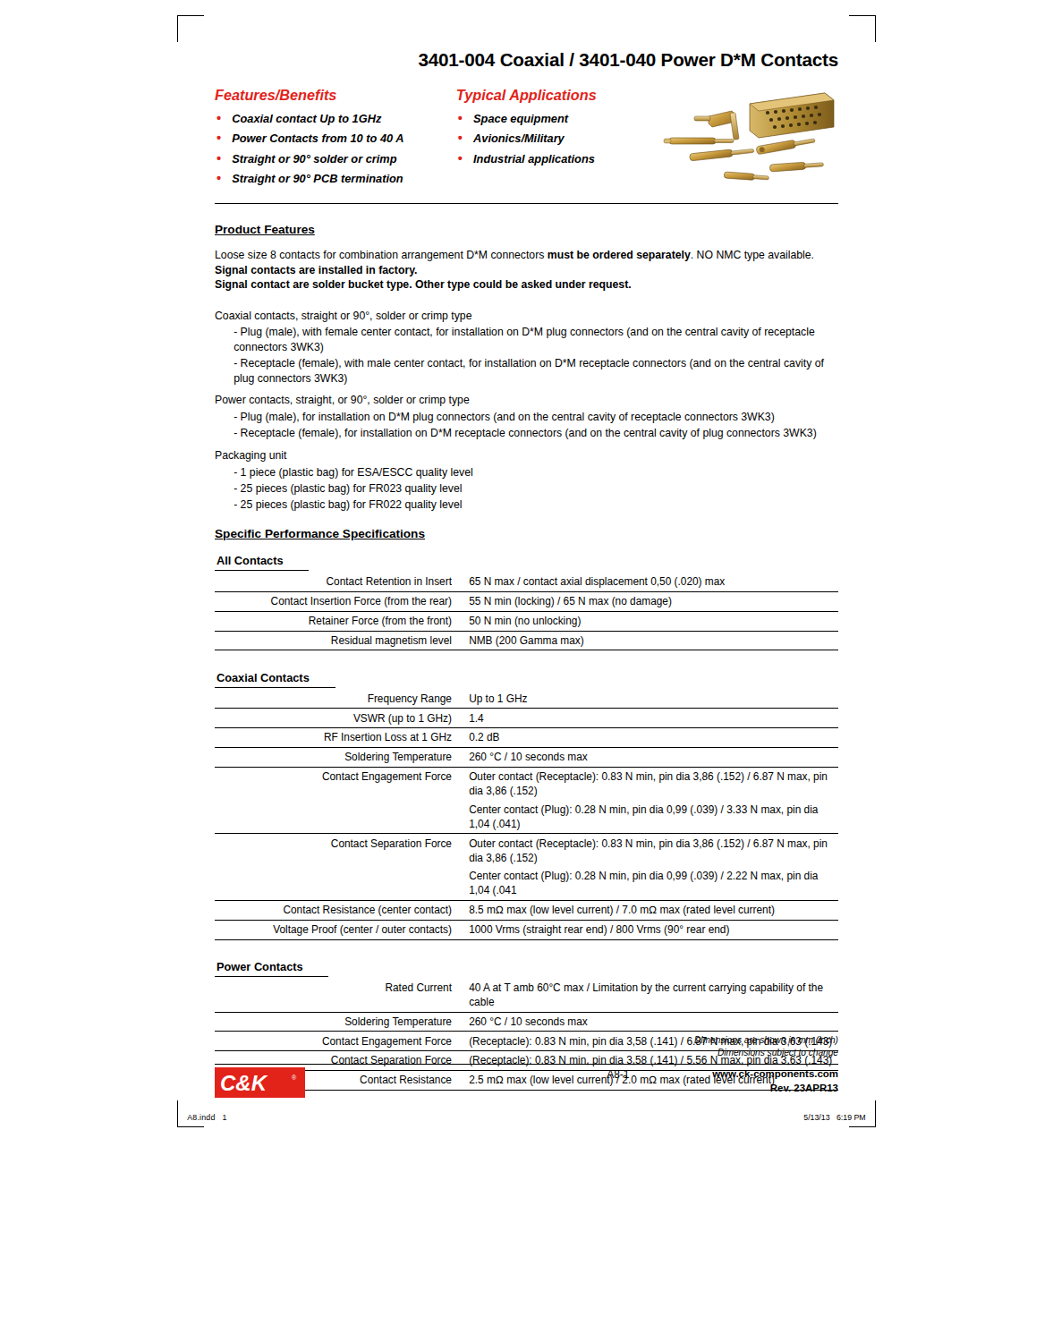3401-004 Coaxial / 3401-040 Power D*M Contacts
Features/Benefits
Coaxial contact Up to 1GHz
Power Contacts from 10 to 40 A
Straight or 90° solder or crimp
Straight or 90° PCB termination
Typical Applications
Space equipment
Avionics/Military
Industrial applications
Product Features
Loose size 8 contacts for combination arrangement D*M connectors must be ordered separately. NO NMC type available.
Signal contacts are installed in factory.
Signal contact are solder bucket type. Other type could be asked under request.
Coaxial contacts, straight or 90°, solder or crimp type
- Plug (male), with female center contact, for installation on D*M plug connectors (and on the central cavity of receptacle connectors 3WK3)
- Receptacle (female), with male center contact, for installation on D*M receptacle connectors (and on the central cavity of plug connectors 3WK3)
Power contacts, straight, or 90°, solder or crimp type
- Plug (male), for installation on D*M plug connectors (and on the central cavity of receptacle connectors 3WK3)
- Receptacle (female), for installation on D*M receptacle connectors (and on the central cavity of plug connectors 3WK3)
Packaging unit
- 1 piece (plastic bag) for ESA/ESCC quality level
- 25 pieces (plastic bag) for FR023 quality level
- 25 pieces (plastic bag) for FR022 quality level
Specific Performance Specifications
All Contacts
| Contact Retention in Insert | 65 N max / contact axial displacement 0,50 (.020) max |
| Contact Insertion Force (from the rear) | 55 N min (locking) / 65 N max (no damage) |
| Retainer Force (from the front) | 50 N min (no unlocking) |
| Residual magnetism level | NMB (200 Gamma max) |
Coaxial Contacts
| Frequency Range | Up to 1 GHz |
| VSWR (up to 1 GHz) | 1.4 |
| RF Insertion Loss at 1 GHz | 0.2 dB |
| Soldering Temperature | 260 °C / 10 seconds max |
| Contact Engagement Force | Outer contact (Receptacle): 0.83 N min, pin dia 3,86 (.152) / 6.87 N max, pin dia 3,86 (.152) |
| | Center contact (Plug): 0.28 N min, pin dia 0,99 (.039) / 3.33 N max, pin dia 1,04 (.041) |
| Contact Separation Force | Outer contact (Receptacle): 0.83 N min, pin dia 3,86 (.152) / 6.87 N max, pin dia 3,86 (.152) |
| | Center contact (Plug): 0.28 N min, pin dia 0,99 (.039) / 2.22 N max, pin dia 1,04 (.041 |
| Contact Resistance (center contact) | 8.5 mΩ max (low level current) / 7.0 mΩ max (rated level current) |
| Voltage Proof (center / outer contacts) | 1000 Vrms (straight rear end) / 800 Vrms (90° rear end) |
Power Contacts
| Rated Current | 40 A at T amb 60°C max / Limitation by the current carrying capability of the cable |
| Soldering Temperature | 260 °C / 10 seconds max |
| Contact Engagement Force | (Receptacle): 0.83 N min, pin dia 3,58 (.141) / 6.87 N max, pin dia 3,63 (.143) |
| Contact Separation Force | (Receptacle): 0.83 N min, pin dia 3,58 (.141) / 5.56 N max, pin dia 3,63 (.143) |
| Contact Resistance | 2.5 mΩ max (low level current) / 2.0 mΩ max (rated level current) |
Dimensions are shown in mm (inch)
Dimensions subject to change
C&K ®
A8-1
www.ck-components.com
Rev. 23APR13
A8.indd 1
5/13/13 6:19 PM